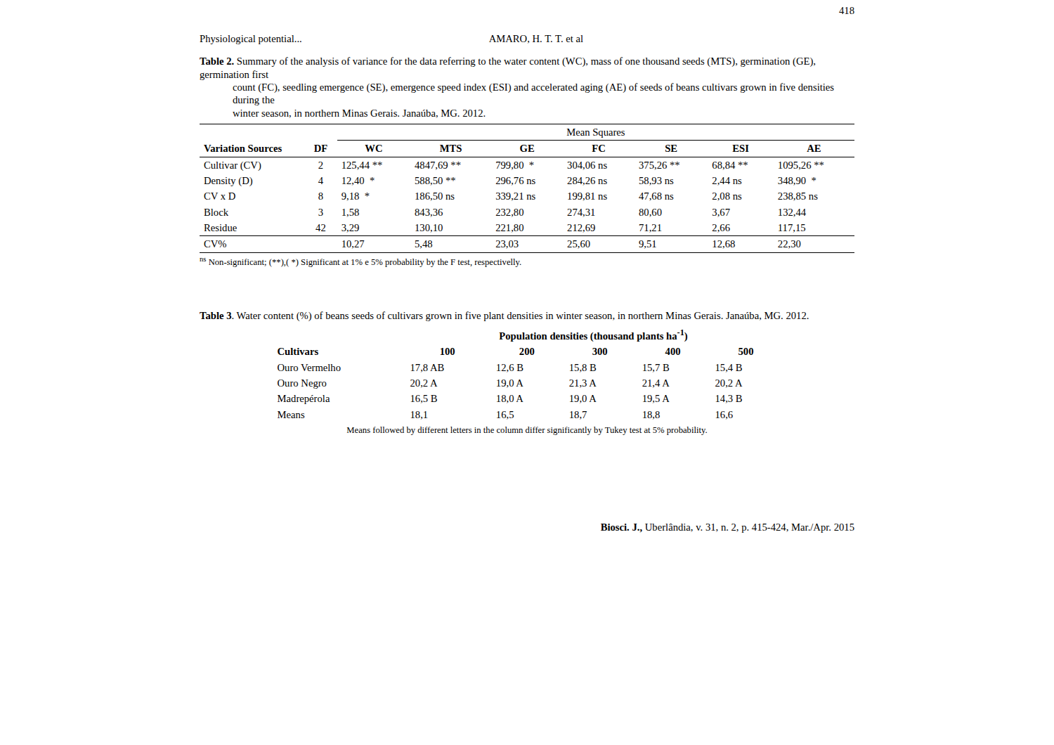418
Physiological potential... AMARO, H. T. T. et al
Table 2. Summary of the analysis of variance for the data referring to the water content (WC), mass of one thousand seeds (MTS), germination (GE), germination first count (FC), seedling emergence (SE), emergence speed index (ESI) and accelerated aging (AE) of seeds of beans cultivars grown in five densities during the winter season, in northern Minas Gerais. Janaúba, MG. 2012.
| | | Mean Squares |
| --- | --- | --- |
| Variation Sources | DF | WC | MTS | GE | FC | SE | ESI | AE |
| Cultivar (CV) | 2 | 125,44 ** | 4847,69 ** | 799,80 * | 304,06 ns | 375,26 ** | 68,84 ** | 1095,26 ** |
| Density (D) | 4 | 12,40 * | 588,50 ** | 296,76 ns | 284,26 ns | 58,93 ns | 2,44 ns | 348,90 * |
| CV x D | 8 | 9,18 * | 186,50 ns | 339,21 ns | 199,81 ns | 47,68 ns | 2,08 ns | 238,85 ns |
| Block | 3 | 1,58 | 843,36 | 232,80 | 274,31 | 80,60 | 3,67 | 132,44 |
| Residue | 42 | 3,29 | 130,10 | 221,80 | 212,69 | 71,21 | 2,66 | 117,15 |
| CV% | | 10,27 | 5,48 | 23,03 | 25,60 | 9,51 | 12,68 | 22,30 |
ns Non-significant; (**),( *) Significant at 1% e 5% probability by the F test, respectivelly.
Table 3. Water content (%) of beans seeds of cultivars grown in five plant densities in winter season, in northern Minas Gerais. Janaúba, MG. 2012.
| | Population densities (thousand plants ha -1 ) |
| --- | --- |
| Cultivars | 100 | 200 | 300 | 400 | 500 |
| Ouro Vermelho | 17,8 AB | 12,6 B | 15,8 B | 15,7 B | 15,4 B |
| Ouro Negro | 20,2 A | 19,0 A | 21,3 A | 21,4 A | 20,2 A |
| Madrepérola | 16,5 B | 18,0 A | 19,0 A | 19,5 A | 14,3 B |
| Means | 18,1 | 16,5 | 18,7 | 18,8 | 16,6 |
Means followed by different letters in the column differ significantly by Tukey test at 5% probability.
Biosci. J., Uberlândia, v. 31, n. 2, p. 415-424, Mar./Apr. 2015